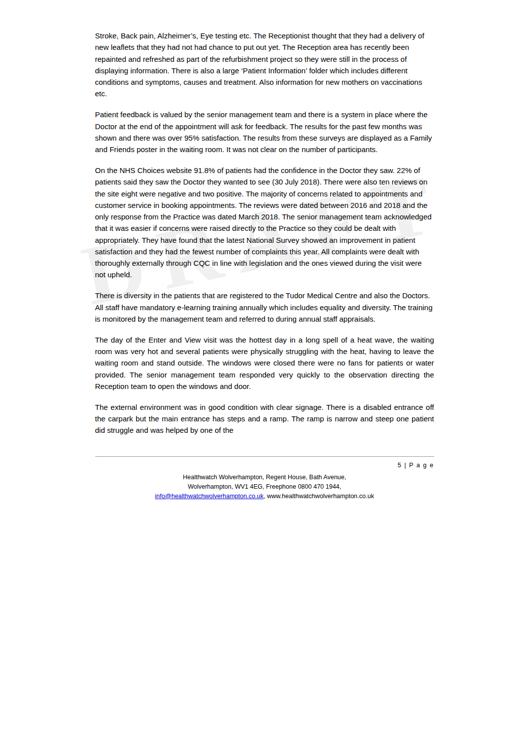DRAFT
Stroke, Back pain, Alzheimer’s, Eye testing etc. The Receptionist thought that they had a delivery of new leaflets that they had not had chance to put out yet. The Reception area has recently been repainted and refreshed as part of the refurbishment project so they were still in the process of displaying information. There is also a large ‘Patient Information’ folder which includes different conditions and symptoms, causes and treatment. Also information for new mothers on vaccinations etc.
Patient feedback is valued by the senior management team and there is a system in place where the Doctor at the end of the appointment will ask for feedback. The results for the past few months was shown and there was over 95% satisfaction. The results from these surveys are displayed as a Family and Friends poster in the waiting room. It was not clear on the number of participants.
On the NHS Choices website 91.8% of patients had the confidence in the Doctor they saw. 22% of patients said they saw the Doctor they wanted to see (30 July 2018). There were also ten reviews on the site eight were negative and two positive. The majority of concerns related to appointments and customer service in booking appointments. The reviews were dated between 2016 and 2018 and the only response from the Practice was dated March 2018. The senior management team acknowledged that it was easier if concerns were raised directly to the Practice so they could be dealt with appropriately. They have found that the latest National Survey showed an improvement in patient satisfaction and they had the fewest number of complaints this year. All complaints were dealt with thoroughly externally through CQC in line with legislation and the ones viewed during the visit were not upheld.
There is diversity in the patients that are registered to the Tudor Medical Centre and also the Doctors. All staff have mandatory e-learning training annually which includes equality and diversity. The training is monitored by the management team and referred to during annual staff appraisals.
The day of the Enter and View visit was the hottest day in a long spell of a heat wave, the waiting room was very hot and several patients were physically struggling with the heat, having to leave the waiting room and stand outside. The windows were closed there were no fans for patients or water provided. The senior management team responded very quickly to the observation directing the Reception team to open the windows and door.
The external environment was in good condition with clear signage. There is a disabled entrance off the carpark but the main entrance has steps and a ramp. The ramp is narrow and steep one patient did struggle and was helped by one of the
5 | P a g e
Healthwatch Wolverhampton, Regent House, Bath Avenue,
Wolverhampton, WV1 4EG, Freephone 0800 470 1944,
info@healthwatchwolverhampton.co.uk, www.healthwatchwolverhampton.co.uk